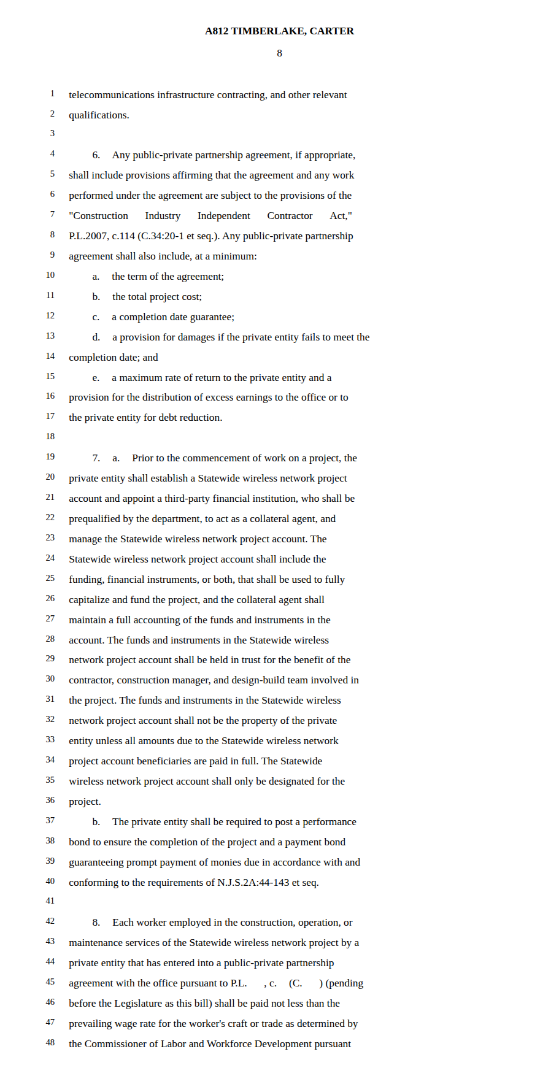A812 TIMBERLAKE, CARTER
8
telecommunications infrastructure contracting, and other relevant
qualifications.
6. Any public-private partnership agreement, if appropriate,
shall include provisions affirming that the agreement and any work
performed under the agreement are subject to the provisions of the
"Construction Industry Independent Contractor Act,"
P.L.2007, c.114 (C.34:20-1 et seq.). Any public-private partnership
agreement shall also include, at a minimum:
a. the term of the agreement;
b. the total project cost;
c. a completion date guarantee;
d. a provision for damages if the private entity fails to meet the
completion date; and
e. a maximum rate of return to the private entity and a
provision for the distribution of excess earnings to the office or to
the private entity for debt reduction.
7. a. Prior to the commencement of work on a project, the
private entity shall establish a Statewide wireless network project
account and appoint a third-party financial institution, who shall be
prequalified by the department, to act as a collateral agent, and
manage the Statewide wireless network project account. The
Statewide wireless network project account shall include the
funding, financial instruments, or both, that shall be used to fully
capitalize and fund the project, and the collateral agent shall
maintain a full accounting of the funds and instruments in the
account. The funds and instruments in the Statewide wireless
network project account shall be held in trust for the benefit of the
contractor, construction manager, and design-build team involved in
the project. The funds and instruments in the Statewide wireless
network project account shall not be the property of the private
entity unless all amounts due to the Statewide wireless network
project account beneficiaries are paid in full. The Statewide
wireless network project account shall only be designated for the
project.
b. The private entity shall be required to post a performance
bond to ensure the completion of the project and a payment bond
guaranteeing prompt payment of monies due in accordance with and
conforming to the requirements of N.J.S.2A:44-143 et seq.
8. Each worker employed in the construction, operation, or
maintenance services of the Statewide wireless network project by a
private entity that has entered into a public-private partnership
agreement with the office pursuant to P.L. , c. (C. ) (pending
before the Legislature as this bill) shall be paid not less than the
prevailing wage rate for the worker's craft or trade as determined by
the Commissioner of Labor and Workforce Development pursuant